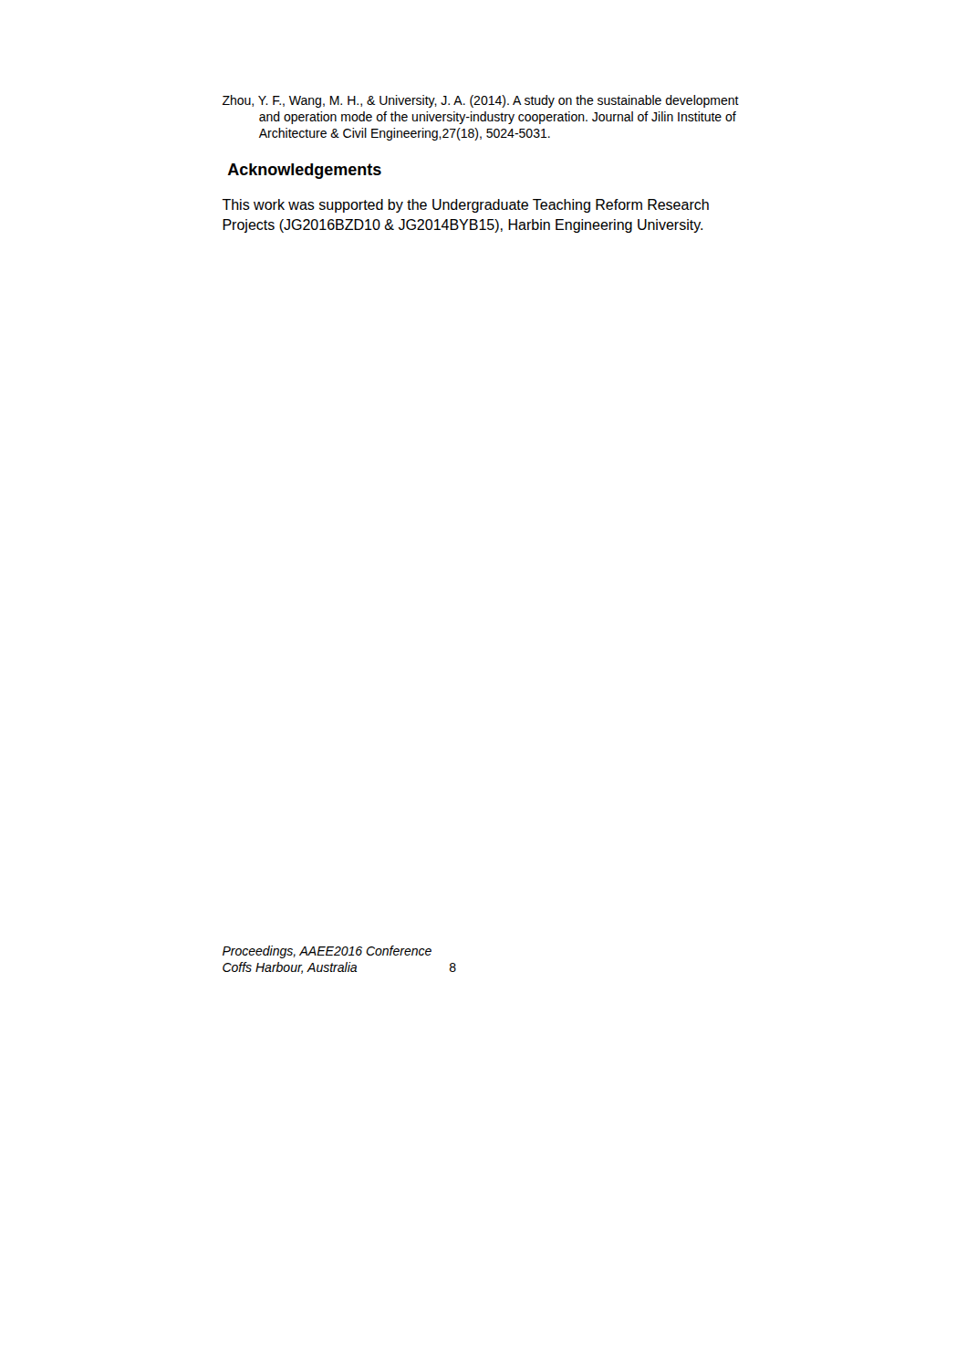Zhou, Y. F., Wang, M. H., & University, J. A. (2014). A study on the sustainable development and operation mode of the university-industry cooperation. Journal of Jilin Institute of Architecture & Civil Engineering,27(18), 5024-5031.
Acknowledgements
This work was supported by the Undergraduate Teaching Reform Research Projects (JG2016BZD10 & JG2014BYB15), Harbin Engineering University.
Proceedings, AAEE2016 Conference
Coffs Harbour, Australia8